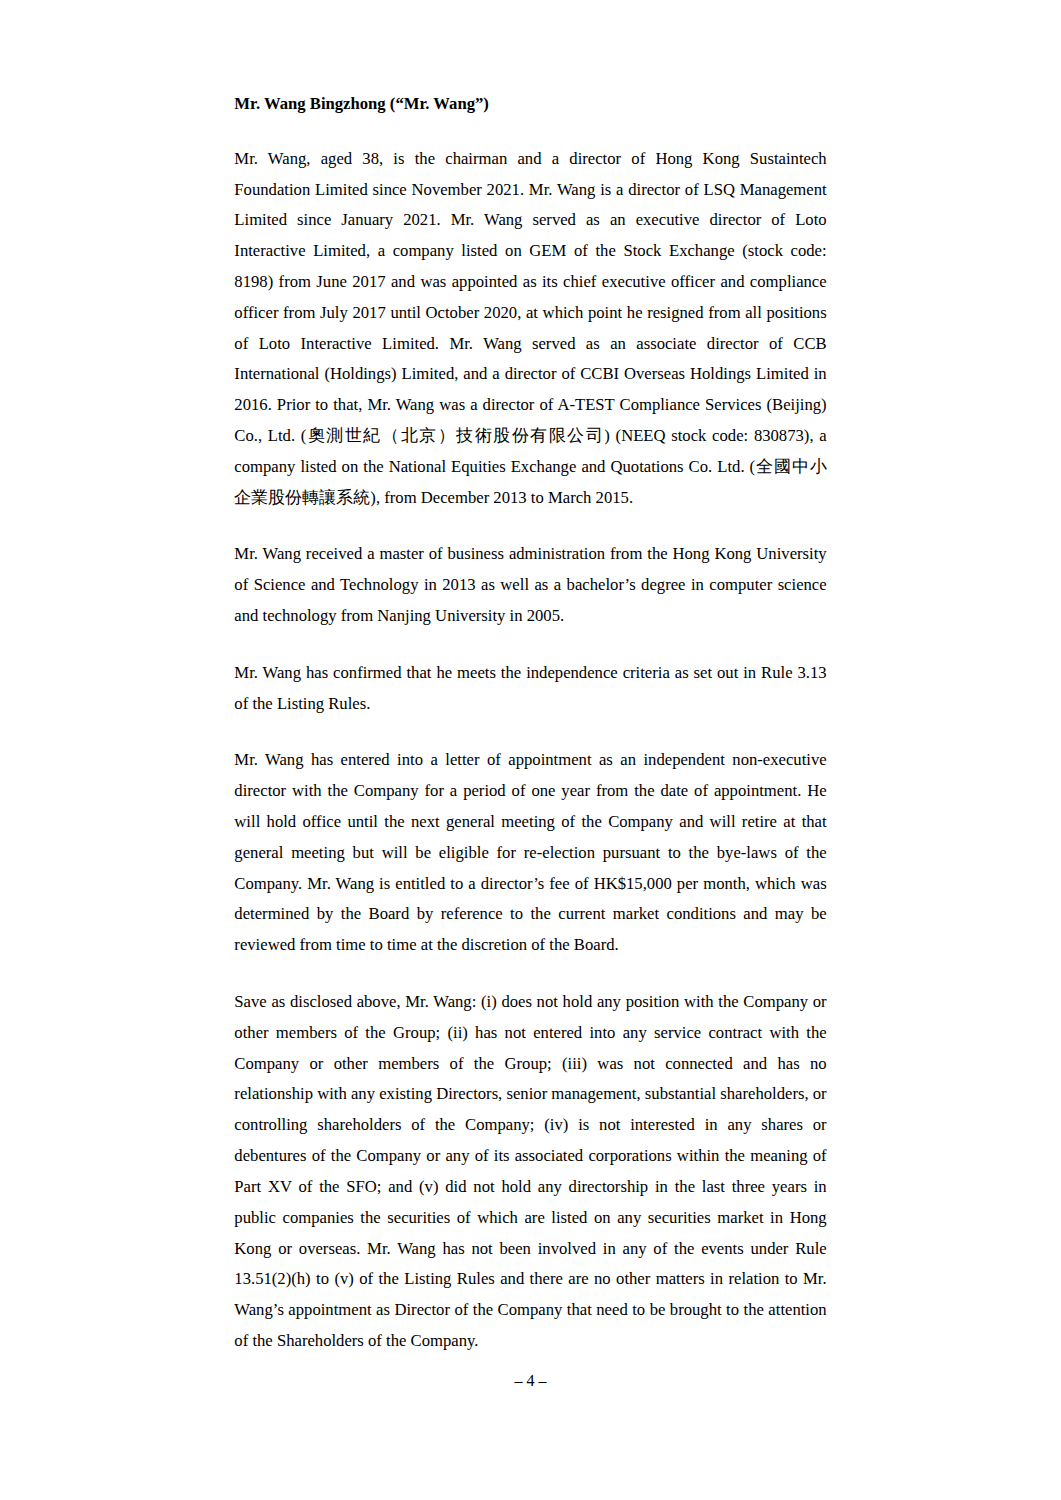Mr. Wang Bingzhong (“Mr. Wang”)
Mr. Wang, aged 38, is the chairman and a director of Hong Kong Sustaintech Foundation Limited since November 2021. Mr. Wang is a director of LSQ Management Limited since January 2021. Mr. Wang served as an executive director of Loto Interactive Limited, a company listed on GEM of the Stock Exchange (stock code: 8198) from June 2017 and was appointed as its chief executive officer and compliance officer from July 2017 until October 2020, at which point he resigned from all positions of Loto Interactive Limited. Mr. Wang served as an associate director of CCB International (Holdings) Limited, and a director of CCBI Overseas Holdings Limited in 2016. Prior to that, Mr. Wang was a director of A-TEST Compliance Services (Beijing) Co., Ltd. (奧測世紀（北京）技術股份有限公司) (NEEQ stock code: 830873), a company listed on the National Equities Exchange and Quotations Co. Ltd. (全國中小企業股份轉讓系統), from December 2013 to March 2015.
Mr. Wang received a master of business administration from the Hong Kong University of Science and Technology in 2013 as well as a bachelor’s degree in computer science and technology from Nanjing University in 2005.
Mr. Wang has confirmed that he meets the independence criteria as set out in Rule 3.13 of the Listing Rules.
Mr. Wang has entered into a letter of appointment as an independent non-executive director with the Company for a period of one year from the date of appointment. He will hold office until the next general meeting of the Company and will retire at that general meeting but will be eligible for re-election pursuant to the bye-laws of the Company. Mr. Wang is entitled to a director’s fee of HK$15,000 per month, which was determined by the Board by reference to the current market conditions and may be reviewed from time to time at the discretion of the Board.
Save as disclosed above, Mr. Wang: (i) does not hold any position with the Company or other members of the Group; (ii) has not entered into any service contract with the Company or other members of the Group; (iii) was not connected and has no relationship with any existing Directors, senior management, substantial shareholders, or controlling shareholders of the Company; (iv) is not interested in any shares or debentures of the Company or any of its associated corporations within the meaning of Part XV of the SFO; and (v) did not hold any directorship in the last three years in public companies the securities of which are listed on any securities market in Hong Kong or overseas. Mr. Wang has not been involved in any of the events under Rule 13.51(2)(h) to (v) of the Listing Rules and there are no other matters in relation to Mr. Wang’s appointment as Director of the Company that need to be brought to the attention of the Shareholders of the Company.
– 4 –